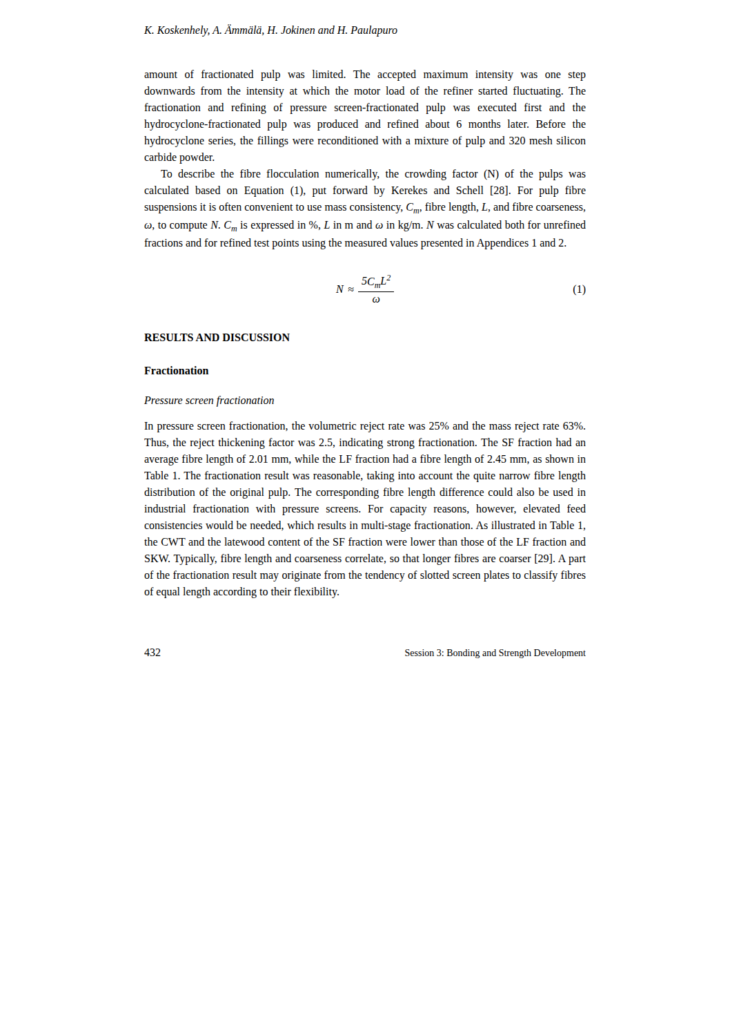K. Koskenhely, A. Ämmälä, H. Jokinen and H. Paulapuro
amount of fractionated pulp was limited. The accepted maximum intensity was one step downwards from the intensity at which the motor load of the refiner started fluctuating. The fractionation and refining of pressure screen-fractionated pulp was executed first and the hydrocyclone-fractionated pulp was produced and refined about 6 months later. Before the hydrocyclone series, the fillings were reconditioned with a mixture of pulp and 320 mesh silicon carbide powder.
To describe the fibre flocculation numerically, the crowding factor (N) of the pulps was calculated based on Equation (1), put forward by Kerekes and Schell [28]. For pulp fibre suspensions it is often convenient to use mass consistency, Cm, fibre length, L, and fibre coarseness, ω, to compute N. Cm is expressed in %, L in m and ω in kg/m. N was calculated both for unrefined fractions and for refined test points using the measured values presented in Appendices 1 and 2.
N ≈ 5Cm L2 ω (1)
Results and Discussion
Fractionation
Pressure screen fractionation
In pressure screen fractionation, the volumetric reject rate was 25% and the mass reject rate 63%. Thus, the reject thickening factor was 2.5, indicating strong fractionation. The SF fraction had an average fibre length of 2.01 mm, while the LF fraction had a fibre length of 2.45 mm, as shown in Table 1. The fractionation result was reasonable, taking into account the quite narrow fibre length distribution of the original pulp. The corresponding fibre length difference could also be used in industrial fractionation with pressure screens. For capacity reasons, however, elevated feed consistencies would be needed, which results in multi-stage fractionation. As illustrated in Table 1, the CWT and the latewood content of the SF fraction were lower than those of the LF fraction and SKW. Typically, fibre length and coarseness correlate, so that longer fibres are coarser [29]. A part of the fractionation result may originate from the tendency of slotted screen plates to classify fibres of equal length according to their flexibility.
432 Session 3: Bonding and Strength Development